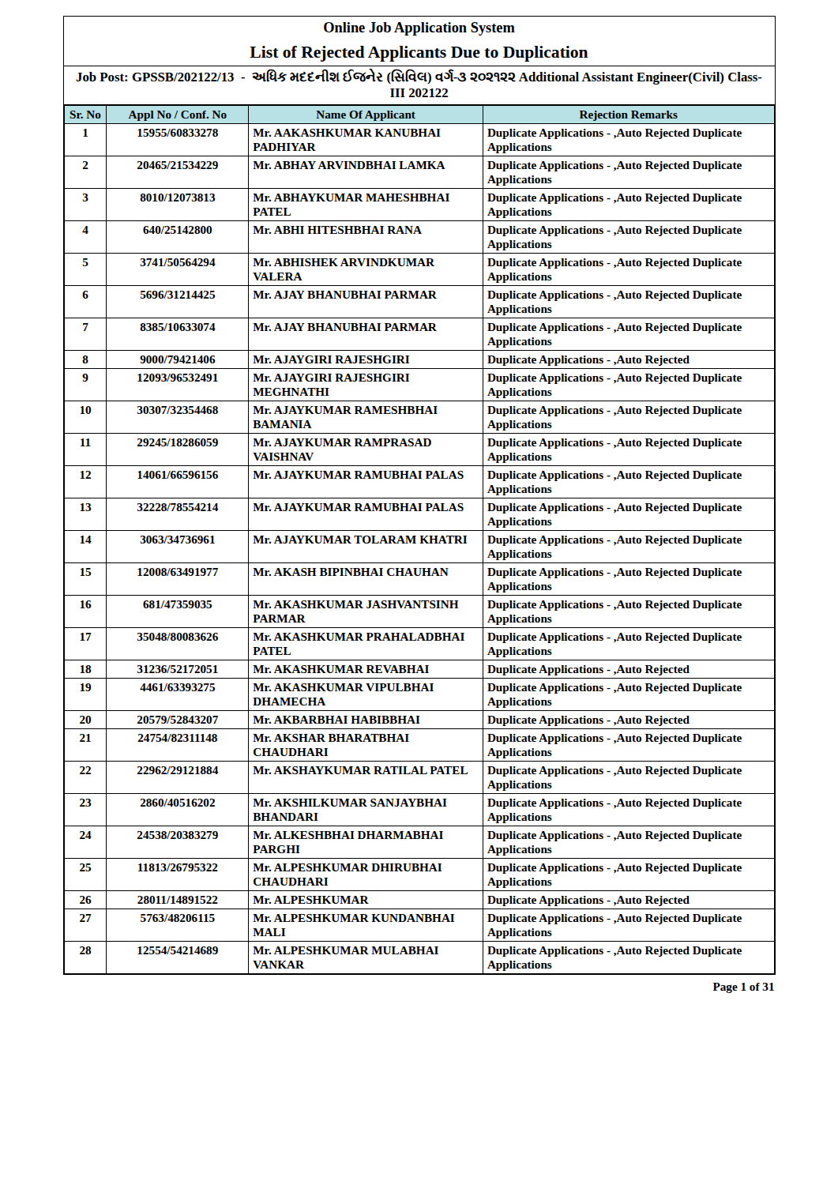Online Job Application System
List of Rejected Applicants Due to Duplication
Job Post: GPSSB/202122/13 - અધિક મદદનીશ ઈજનેર (સિવિલ) વર્ગ-૩ ૨૦૨૧૨૨ Additional Assistant Engineer(Civil) Class-III 202122
| Sr. No | Appl No / Conf. No | Name Of Applicant | Rejection Remarks |
| --- | --- | --- | --- |
| 1 | 15955/60833278 | Mr. AAKASHKUMAR KANUBHAI PADHIYAR | Duplicate Applications - ,Auto Rejected Duplicate Applications |
| 2 | 20465/21534229 | Mr. ABHAY ARVINDBHAI LAMKA | Duplicate Applications - ,Auto Rejected Duplicate Applications |
| 3 | 8010/12073813 | Mr. ABHAYKUMAR MAHESHBHAI PATEL | Duplicate Applications - ,Auto Rejected Duplicate Applications |
| 4 | 640/25142800 | Mr. ABHI HITESHBHAI RANA | Duplicate Applications - ,Auto Rejected Duplicate Applications |
| 5 | 3741/50564294 | Mr. ABHISHEK ARVINDKUMAR VALERA | Duplicate Applications - ,Auto Rejected Duplicate Applications |
| 6 | 5696/31214425 | Mr. AJAY BHANUBHAI PARMAR | Duplicate Applications - ,Auto Rejected Duplicate Applications |
| 7 | 8385/10633074 | Mr. AJAY BHANUBHAI PARMAR | Duplicate Applications - ,Auto Rejected Duplicate Applications |
| 8 | 9000/79421406 | Mr. AJAYGIRI RAJESHGIRI | Duplicate Applications - ,Auto Rejected |
| 9 | 12093/96532491 | Mr. AJAYGIRI RAJESHGIRI MEGHNATHI | Duplicate Applications - ,Auto Rejected Duplicate Applications |
| 10 | 30307/32354468 | Mr. AJAYKUMAR RAMESHBHAI BAMANIA | Duplicate Applications - ,Auto Rejected Duplicate Applications |
| 11 | 29245/18286059 | Mr. AJAYKUMAR RAMPRASAD VAISHNAV | Duplicate Applications - ,Auto Rejected Duplicate Applications |
| 12 | 14061/66596156 | Mr. AJAYKUMAR RAMUBHAI PALAS | Duplicate Applications - ,Auto Rejected Duplicate Applications |
| 13 | 32228/78554214 | Mr. AJAYKUMAR RAMUBHAI PALAS | Duplicate Applications - ,Auto Rejected Duplicate Applications |
| 14 | 3063/34736961 | Mr. AJAYKUMAR TOLARAM KHATRI | Duplicate Applications - ,Auto Rejected Duplicate Applications |
| 15 | 12008/63491977 | Mr. AKASH BIPINBHAI CHAUHAN | Duplicate Applications - ,Auto Rejected Duplicate Applications |
| 16 | 681/47359035 | Mr. AKASHKUMAR JASHVANTSINH PARMAR | Duplicate Applications - ,Auto Rejected Duplicate Applications |
| 17 | 35048/80083626 | Mr. AKASHKUMAR PRAHALADBHAI PATEL | Duplicate Applications - ,Auto Rejected Duplicate Applications |
| 18 | 31236/52172051 | Mr. AKASHKUMAR REVABHAI | Duplicate Applications - ,Auto Rejected |
| 19 | 4461/63393275 | Mr. AKASHKUMAR VIPULBHAI DHAMECHA | Duplicate Applications - ,Auto Rejected Duplicate Applications |
| 20 | 20579/52843207 | Mr. AKBARBHAI HABIBBHAI | Duplicate Applications - ,Auto Rejected |
| 21 | 24754/82311148 | Mr. AKSHAR BHARATBHAI CHAUDHARI | Duplicate Applications - ,Auto Rejected Duplicate Applications |
| 22 | 22962/29121884 | Mr. AKSHAYKUMAR RATILAL PATEL | Duplicate Applications - ,Auto Rejected Duplicate Applications |
| 23 | 2860/40516202 | Mr. AKSHILKUMAR SANJAYBHAI BHANDARI | Duplicate Applications - ,Auto Rejected Duplicate Applications |
| 24 | 24538/20383279 | Mr. ALKESHBHAI DHARMABHAI PARGHI | Duplicate Applications - ,Auto Rejected Duplicate Applications |
| 25 | 11813/26795322 | Mr. ALPESHKUMAR DHIRUBHAI CHAUDHARI | Duplicate Applications - ,Auto Rejected Duplicate Applications |
| 26 | 28011/14891522 | Mr. ALPESHKUMAR | Duplicate Applications - ,Auto Rejected |
| 27 | 5763/48206115 | Mr. ALPESHKUMAR KUNDANBHAI MALI | Duplicate Applications - ,Auto Rejected Duplicate Applications |
| 28 | 12554/54214689 | Mr. ALPESHKUMAR MULABHAI VANKAR | Duplicate Applications - ,Auto Rejected Duplicate Applications |
Page 1 of 31